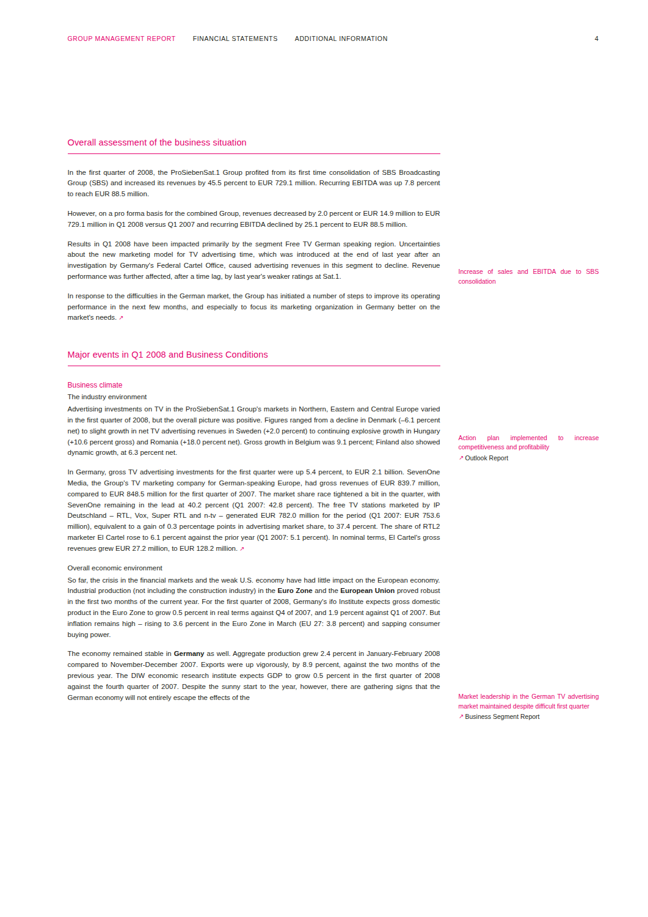GROUP MANAGEMENT REPORT FINANCIAL STATEMENTS ADDITIONAL INFORMATION
4
Overall assessment of the business situation
In the first quarter of 2008, the ProSiebenSat.1 Group profited from its first time consolidation of SBS Broadcasting Group (SBS) and increased its revenues by 45.5 percent to EUR 729.1 million. Recurring EBITDA was up 7.8 percent to reach EUR 88.5 million.
However, on a pro forma basis for the combined Group, revenues decreased by 2.0 percent or EUR 14.9 million to EUR 729.1 million in Q1 2008 versus Q1 2007 and recurring EBITDA declined by 25.1 percent to EUR 88.5 million.
Results in Q1 2008 have been impacted primarily by the segment Free TV German speaking region. Uncertainties about the new marketing model for TV advertising time, which was introduced at the end of last year after an investigation by Germany's Federal Cartel Office, caused advertising revenues in this segment to decline. Revenue performance was further affected, after a time lag, by last year's weaker ratings at Sat.1.
In response to the difficulties in the German market, the Group has initiated a number of steps to improve its operating performance in the next few months, and especially to focus its marketing organization in Germany better on the market's needs.↗
Major events in Q1 2008 and Business Conditions
Business climate
The industry environment
Advertising investments on TV in the ProSiebenSat.1 Group's markets in Northern, Eastern and Central Europe varied in the first quarter of 2008, but the overall picture was positive. Figures ranged from a decline in Denmark (–6.1 percent net) to slight growth in net TV advertising revenues in Sweden (+2.0 percent) to continuing explosive growth in Hungary (+10.6 percent gross) and Romania (+18.0 percent net). Gross growth in Belgium was 9.1 percent; Finland also showed dynamic growth, at 6.3 percent net.
In Germany, gross TV advertising investments for the first quarter were up 5.4 percent, to EUR 2.1 billion. SevenOne Media, the Group's TV marketing company for German-speaking Europe, had gross revenues of EUR 839.7 million, compared to EUR 848.5 million for the first quarter of 2007. The market share race tightened a bit in the quarter, with SevenOne remaining in the lead at 40.2 percent (Q1 2007: 42.8 percent). The free TV stations marketed by IP Deutschland – RTL, Vox, Super RTL and n-tv – generated EUR 782.0 million for the period (Q1 2007: EUR 753.6 million), equivalent to a gain of 0.3 percentage points in advertising market share, to 37.4 percent. The share of RTL2 marketer El Cartel rose to 6.1 percent against the prior year (Q1 2007: 5.1 percent). In nominal terms, El Cartel's gross revenues grew EUR 27.2 million, to EUR 128.2 million.↗
Overall economic environment
So far, the crisis in the financial markets and the weak U.S. economy have had little impact on the European economy. Industrial production (not including the construction industry) in the Euro Zone and the European Union proved robust in the first two months of the current year. For the first quarter of 2008, Germany's ifo Institute expects gross domestic product in the Euro Zone to grow 0.5 percent in real terms against Q4 of 2007, and 1.9 percent against Q1 of 2007. But inflation remains high – rising to 3.6 percent in the Euro Zone in March (EU 27: 3.8 percent) and sapping consumer buying power.
The economy remained stable in Germany as well. Aggregate production grew 2.4 percent in January-February 2008 compared to November-December 2007. Exports were up vigorously, by 8.9 percent, against the two months of the previous year. The DIW economic research institute expects GDP to grow 0.5 percent in the first quarter of 2008 against the fourth quarter of 2007. Despite the sunny start to the year, however, there are gathering signs that the German economy will not entirely escape the effects of the
Increase of sales and EBITDA due to SBS consolidation
Action plan implemented to increase competitiveness and profitability
↗Outlook Report
Market leadership in the German TV advertising market maintained despite difficult first quarter
↗Business Segment Report